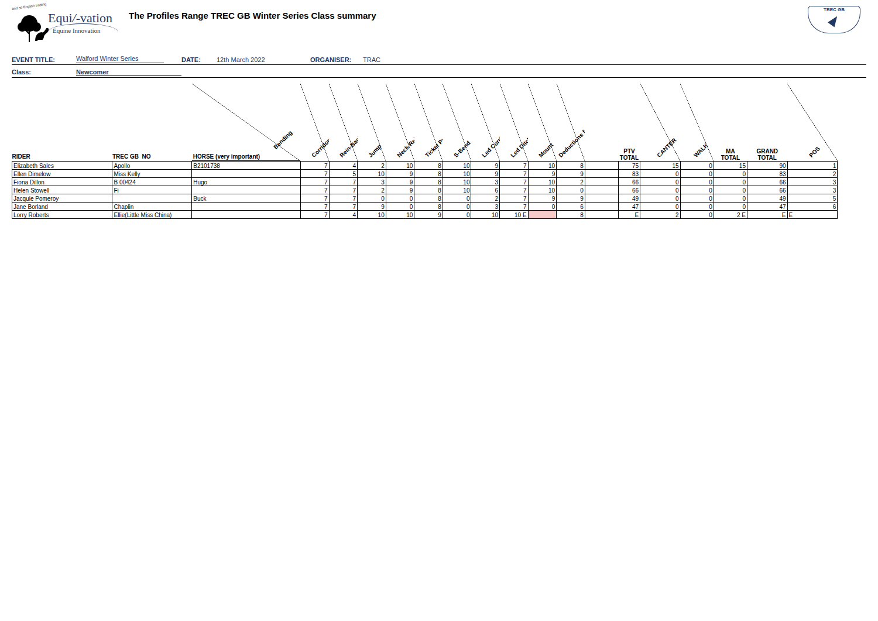and so English trotting
Equi/-vation
Equine Innovation
The Profiles Range TREC GB Winter Series Class summary
TREC GB
EVENT TITLE:
Walford Winter Series
DATE:
12th March 2022
ORGANISER:
TRAC
Class:
Newcomer
| RIDER | TREC GB NO | HORSE (very important) Bending | Corridor | Rein-Back | Jump | Neck-Rein | Ticket Punch | S-Bend | Led Corridor | Led Ditch | Mount | Deductions for circling | | PTV TOTAL | CANTER | WALK | MA TOTAL | GRAND TOTAL | POS |
| --- | --- | --- | --- | --- | --- | --- | --- | --- | --- | --- | --- | --- | --- | --- | --- | --- | --- | --- | --- |
| Elizabeth Sales | Apollo | B2101738 | 7 | 4 | 2 | 10 | 8 | 10 | 9 | 7 | 10 | 8 | | 75 | 15 | 0 | 15 | 90 | 1 |
| Ellen Dimelow | Miss Kelly | | 7 | 5 | 10 | 9 | 8 | 10 | 9 | 7 | 9 | 9 | | 83 | 0 | 0 | 0 | 83 | 2 |
| Fiona Dillon | B 00424 | Hugo | 7 | 7 | 3 | 9 | 8 | 10 | 3 | 7 | 10 | 2 | | 66 | 0 | 0 | 0 | 66 | 3 |
| Helen Stowell | Fi | | 7 | 7 | 2 | 9 | 8 | 10 | 6 | 7 | 10 | 0 | | 66 | 0 | 0 | 0 | 66 | 3 |
| Jacquie Pomeroy | | Buck | 7 | 7 | 0 | 0 | 8 | 0 | 2 | 7 | 9 | 9 | | 49 | 0 | 0 | 0 | 49 | 5 |
| Jane Borland | Chaplin | | 7 | 7 | 9 | 0 | 8 | 0 | 3 | 7 | 0 | 6 | | 47 | 0 | 0 | 0 | 47 | 6 |
| Lorry Roberts | Ellie(Little Miss China) | | 7 | 4 | 10 | 10 | 9 | 0 | 10 | 10 E | | 8 | | E | 2 | 0 | 2 E | E | E |